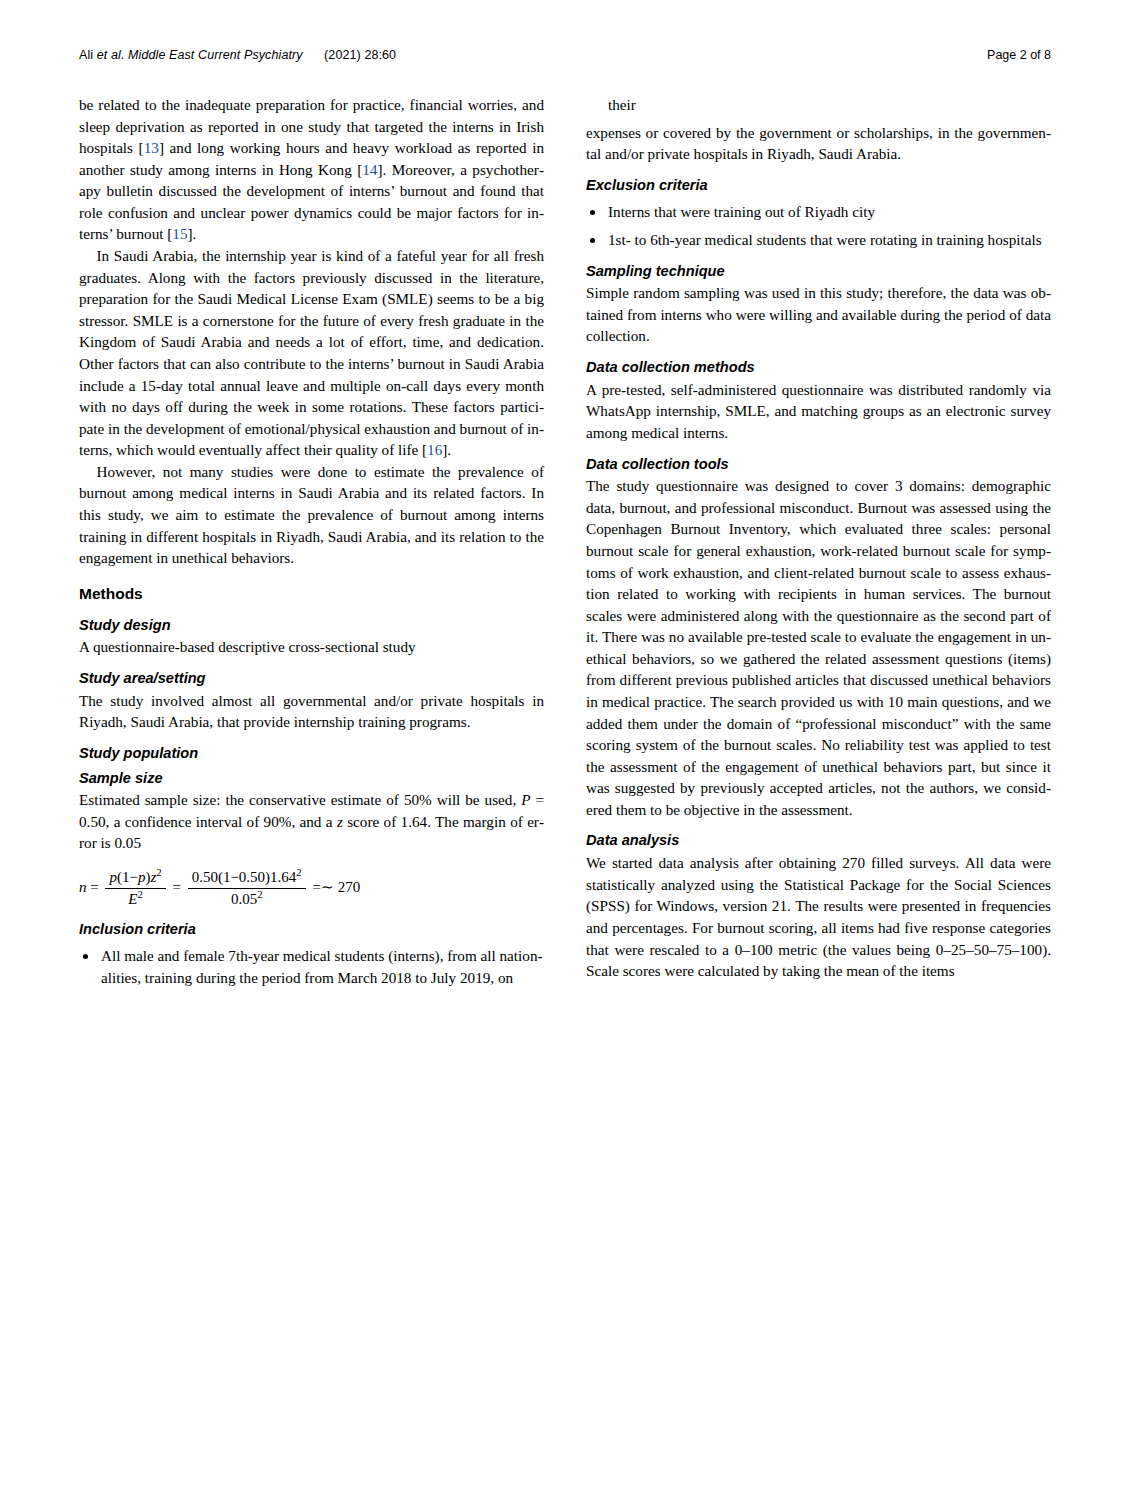Ali et al. Middle East Current Psychiatry (2021) 28:60
Page 2 of 8
be related to the inadequate preparation for practice, financial worries, and sleep deprivation as reported in one study that targeted the interns in Irish hospitals [13] and long working hours and heavy workload as reported in another study among interns in Hong Kong [14]. Moreover, a psychotherapy bulletin discussed the development of interns’ burnout and found that role confusion and unclear power dynamics could be major factors for interns’ burnout [15].
In Saudi Arabia, the internship year is kind of a fateful year for all fresh graduates. Along with the factors previously discussed in the literature, preparation for the Saudi Medical License Exam (SMLE) seems to be a big stressor. SMLE is a cornerstone for the future of every fresh graduate in the Kingdom of Saudi Arabia and needs a lot of effort, time, and dedication. Other factors that can also contribute to the interns’ burnout in Saudi Arabia include a 15-day total annual leave and multiple on-call days every month with no days off during the week in some rotations. These factors participate in the development of emotional/physical exhaustion and burnout of interns, which would eventually affect their quality of life [16].
However, not many studies were done to estimate the prevalence of burnout among medical interns in Saudi Arabia and its related factors. In this study, we aim to estimate the prevalence of burnout among interns training in different hospitals in Riyadh, Saudi Arabia, and its relation to the engagement in unethical behaviors.
Methods
Study design
A questionnaire-based descriptive cross-sectional study
Study area/setting
The study involved almost all governmental and/or private hospitals in Riyadh, Saudi Arabia, that provide internship training programs.
Study population
Sample size
Estimated sample size: the conservative estimate of 50% will be used, P = 0.50, a confidence interval of 90%, and a z score of 1.64. The margin of error is 0.05
n = p(1−p)z2 E2 = 0.50(1−0.50)1.642 0.052 =∼ 270
Inclusion criteria
All male and female 7th-year medical students (interns), from all nationalities, training during the period from March 2018 to July 2019, on their
expenses or covered by the government or scholarships, in the governmental and/or private hospitals in Riyadh, Saudi Arabia.
Exclusion criteria
Interns that were training out of Riyadh city
1st- to 6th-year medical students that were rotating in training hospitals
Sampling technique
Simple random sampling was used in this study; therefore, the data was obtained from interns who were willing and available during the period of data collection.
Data collection methods
A pre-tested, self-administered questionnaire was distributed randomly via WhatsApp internship, SMLE, and matching groups as an electronic survey among medical interns.
Data collection tools
The study questionnaire was designed to cover 3 domains: demographic data, burnout, and professional misconduct. Burnout was assessed using the Copenhagen Burnout Inventory, which evaluated three scales: personal burnout scale for general exhaustion, work-related burnout scale for symptoms of work exhaustion, and client-related burnout scale to assess exhaustion related to working with recipients in human services. The burnout scales were administered along with the questionnaire as the second part of it. There was no available pre-tested scale to evaluate the engagement in unethical behaviors, so we gathered the related assessment questions (items) from different previous published articles that discussed unethical behaviors in medical practice. The search provided us with 10 main questions, and we added them under the domain of “professional misconduct” with the same scoring system of the burnout scales. No reliability test was applied to test the assessment of the engagement of unethical behaviors part, but since it was suggested by previously accepted articles, not the authors, we considered them to be objective in the assessment.
Data analysis
We started data analysis after obtaining 270 filled surveys. All data were statistically analyzed using the Statistical Package for the Social Sciences (SPSS) for Windows, version 21. The results were presented in frequencies and percentages. For burnout scoring, all items had five response categories that were rescaled to a 0–100 metric (the values being 0–25–50–75–100). Scale scores were calculated by taking the mean of the items